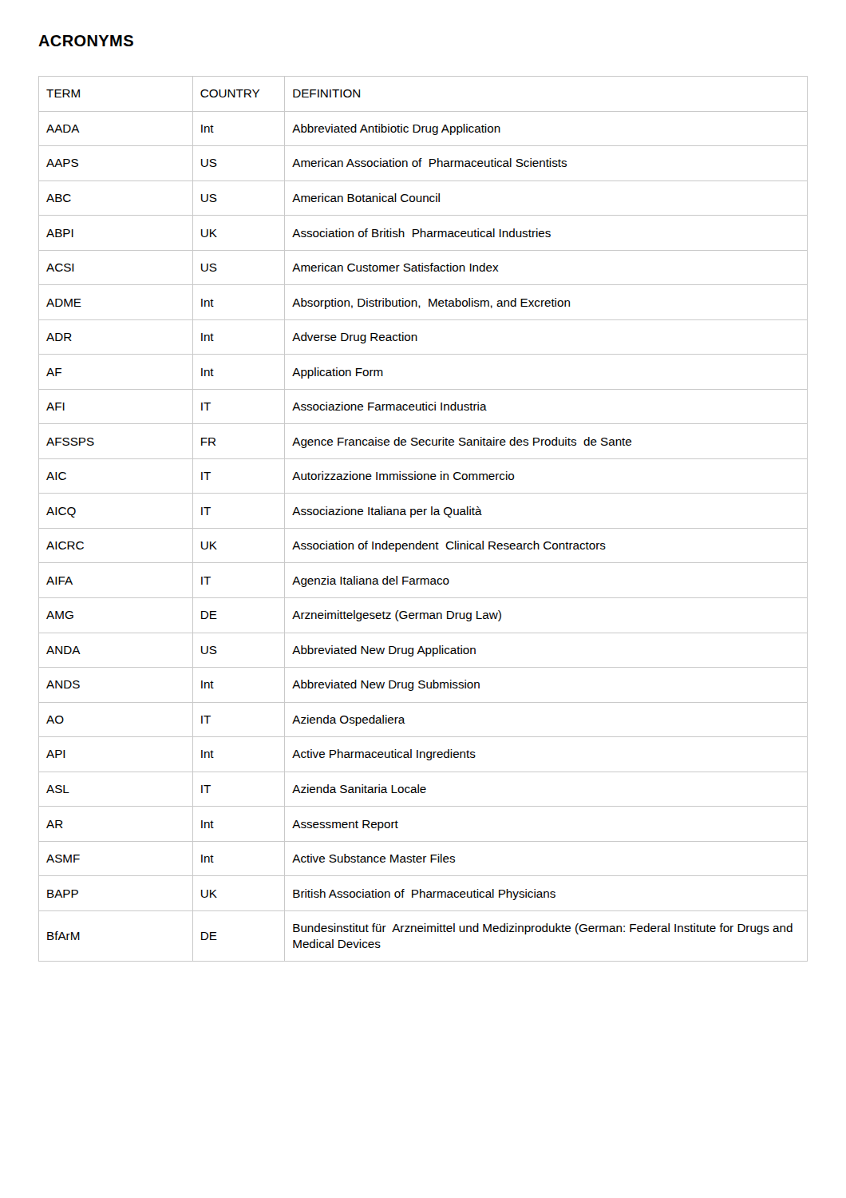ACRONYMS
| TERM | COUNTRY | DEFINITION |
| AADA | Int | Abbreviated Antibiotic Drug Application |
| AAPS | US | American Association of Pharmaceutical Scientists |
| ABC | US | American Botanical Council |
| ABPI | UK | Association of British Pharmaceutical Industries |
| ACSI | US | American Customer Satisfaction Index |
| ADME | Int | Absorption, Distribution, Metabolism, and Excretion |
| ADR | Int | Adverse Drug Reaction |
| AF | Int | Application Form |
| AFI | IT | Associazione Farmaceutici Industria |
| AFSSPS | FR | Agence Francaise de Securite Sanitaire des Produits de Sante |
| AIC | IT | Autorizzazione Immissione in Commercio |
| AICQ | IT | Associazione Italiana per la Qualità |
| AICRC | UK | Association of Independent Clinical Research Contractors |
| AIFA | IT | Agenzia Italiana del Farmaco |
| AMG | DE | Arzneimittelgesetz (German Drug Law) |
| ANDA | US | Abbreviated New Drug Application |
| ANDS | Int | Abbreviated New Drug Submission |
| AO | IT | Azienda Ospedaliera |
| API | Int | Active Pharmaceutical Ingredients |
| ASL | IT | Azienda Sanitaria Locale |
| AR | Int | Assessment Report |
| ASMF | Int | Active Substance Master Files |
| BAPP | UK | British Association of Pharmaceutical Physicians |
| BfArM | DE | Bundesinstitut für Arzneimittel und Medizinprodukte (German: Federal Institute for Drugs and Medical Devices |